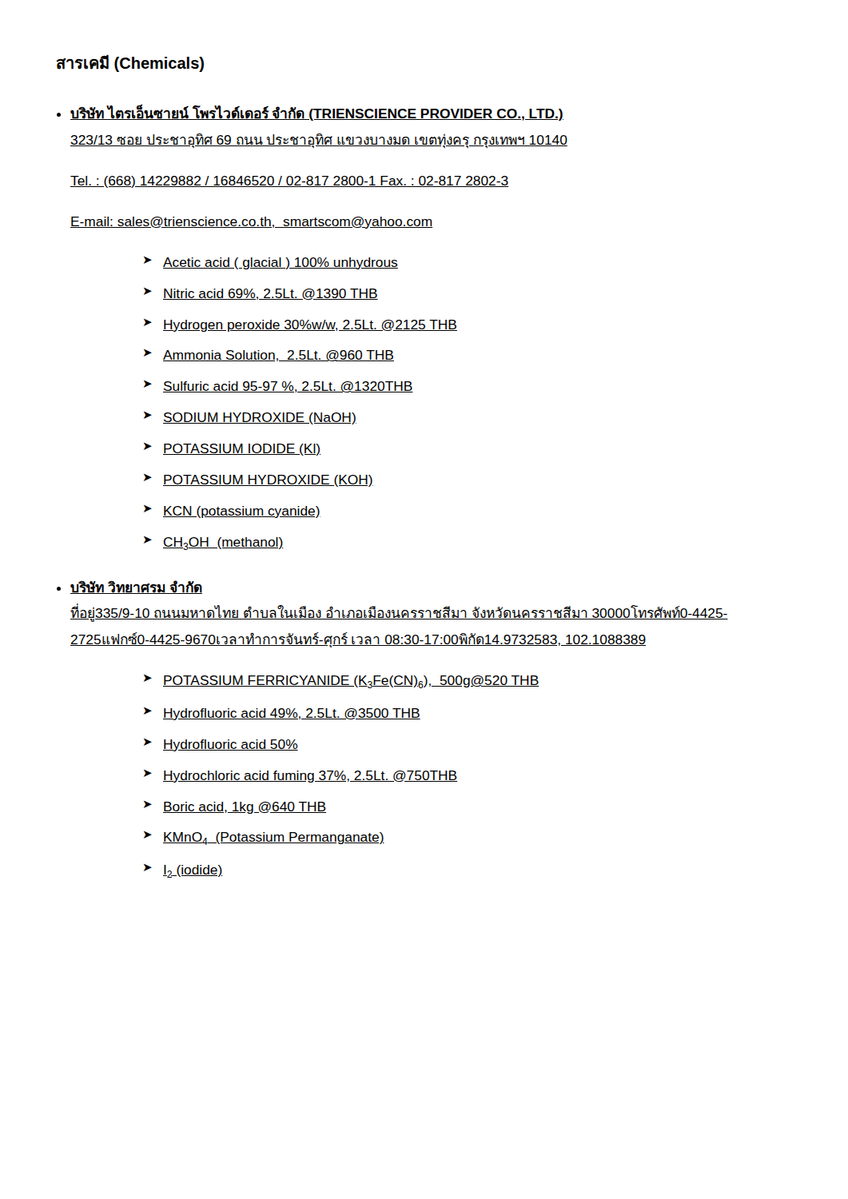สารเคมี (Chemicals)
บริษัท ไตรเอ็นซายน์ โพรไวด์เดอร์ จำกัด (TRIENSCIENCE PROVIDER CO., LTD.)
323/13 ซอย ประชาอุทิศ 69 ถนน ประชาอุทิศ แขวงบางมด เขตทุ่งครุ กรุงเทพฯ 10140
Tel. : (668) 14229882 / 16846520 / 02-817 2800-1 Fax. : 02-817 2802-3
E-mail: sales@trienscience.co.th, smartscom@yahoo.com
Acetic acid ( glacial ) 100% unhydrous
Nitric acid 69%, 2.5Lt. @1390 THB
Hydrogen peroxide 30%w/w, 2.5Lt. @2125 THB
Ammonia Solution, 2.5Lt. @960 THB
Sulfuric acid 95-97 %, 2.5Lt. @1320THB
SODIUM HYDROXIDE (NaOH)
POTASSIUM IODIDE (Kl)
POTASSIUM HYDROXIDE (KOH)
KCN (potassium cyanide)
CH3OH (methanol)
บริษัท วิทยาศรม จำกัด
ที่อยู่335/9-10 ถนนมหาดไทย ตำบลในเมือง อำเภอเมืองนครราชสีมา จังหวัดนครราชสีมา 30000โทรศัพท์0-4425-2725แฟกซ์0-4425-9670เวลาทำการจันทร์-ศุกร์ เวลา 08:30-17:00พิกัด14.9732583, 102.1088389
POTASSIUM FERRICYANIDE (K3Fe(CN)6), 500g@520 THB
Hydrofluoric acid 49%, 2.5Lt. @3500 THB
Hydrofluoric acid 50%
Hydrochloric acid fuming 37%, 2.5Lt. @750THB
Boric acid, 1kg @640 THB
KMnO4 (Potassium Permanganate)
I2 (iodide)